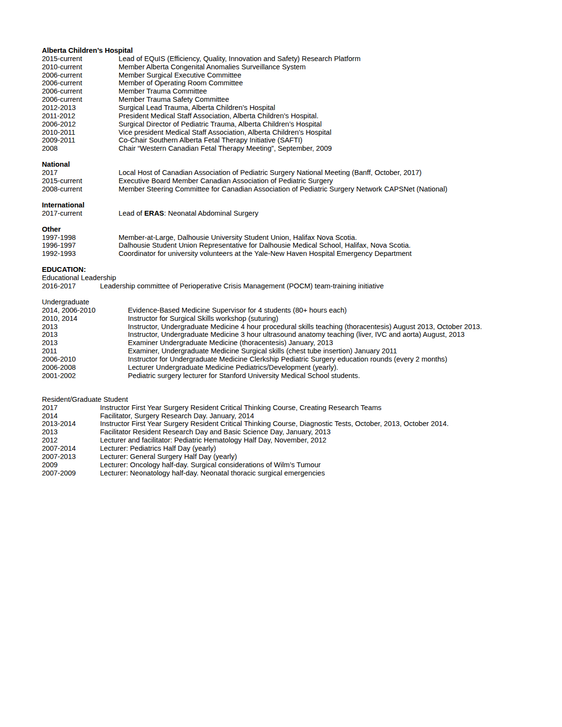Alberta Children’s Hospital
| 2015-current | Lead of EQuIS (Efficiency, Quality, Innovation and Safety) Research Platform |
| 2010-current | Member Alberta Congenital Anomalies Surveillance System |
| 2006-current | Member Surgical Executive Committee |
| 2006-current | Member of Operating Room Committee |
| 2006-current | Member Trauma Committee |
| 2006-current | Member Trauma Safety Committee |
| 2012-2013 | Surgical Lead Trauma, Alberta Children’s Hospital |
| 2011-2012 | President Medical Staff Association, Alberta Children’s Hospital. |
| 2006-2012 | Surgical Director of Pediatric Trauma, Alberta Children’s Hospital |
| 2010-2011 | Vice president Medical Staff Association, Alberta Children’s Hospital |
| 2009-2011 | Co-Chair Southern Alberta Fetal Therapy Initiative (SAFTI) |
| 2008 | Chair “Western Canadian Fetal Therapy Meeting”, September, 2009 |
National
| 2017 | Local Host of Canadian Association of Pediatric Surgery National Meeting (Banff, October, 2017) |
| 2015-current | Executive Board Member Canadian Association of Pediatric Surgery |
| 2008-current | Member Steering Committee for Canadian Association of Pediatric Surgery Network CAPSNet (National) |
International
| 2017-current | Lead of ERAS : Neonatal Abdominal Surgery |
Other
| 1997-1998 | Member-at-Large, Dalhousie University Student Union, Halifax Nova Scotia. |
| 1996-1997 | Dalhousie Student Union Representative for Dalhousie Medical School, Halifax, Nova Scotia. |
| 1992-1993 | Coordinator for university volunteers at the Yale-New Haven Hospital Emergency Department |
EDUCATION:
Educational Leadership
| 2016-2017 | Leadership committee of Perioperative Crisis Management (POCM) team-training initiative |
Undergraduate
| 2014, 2006-2010 | Evidence-Based Medicine Supervisor for 4 students (80+ hours each) |
| 2010, 2014 | Instructor for Surgical Skills workshop (suturing) |
| 2013 | Instructor, Undergraduate Medicine 4 hour procedural skills teaching (thoracentesis) August 2013, October 2013. |
| 2013 | Instructor, Undergraduate Medicine 3 hour ultrasound anatomy teaching (liver, IVC and aorta) August, 2013 |
| 2013 | Examiner Undergraduate Medicine (thoracentesis) January, 2013 |
| 2011 | Examiner, Undergraduate Medicine Surgical skills (chest tube insertion) January 2011 |
| 2006-2010 | Instructor for Undergraduate Medicine Clerkship Pediatric Surgery education rounds (every 2 months) |
| 2006-2008 | Lecturer Undergraduate Medicine Pediatrics/Development (yearly). |
| 2001-2002 | Pediatric surgery lecturer for Stanford University Medical School students. |
Resident/Graduate Student
| 2017 | Instructor First Year Surgery Resident Critical Thinking Course, Creating Research Teams |
| 2014 | Facilitator, Surgery Research Day. January, 2014 |
| 2013-2014 | Instructor First Year Surgery Resident Critical Thinking Course, Diagnostic Tests, October, 2013, October 2014. |
| 2013 | Facilitator Resident Research Day and Basic Science Day, January, 2013 |
| 2012 | Lecturer and facilitator: Pediatric Hematology Half Day, November, 2012 |
| 2007-2014 | Lecturer: Pediatrics Half Day (yearly) |
| 2007-2013 | Lecturer: General Surgery Half Day (yearly) |
| 2009 | Lecturer: Oncology half-day. Surgical considerations of Wilm’s Tumour |
| 2007-2009 | Lecturer: Neonatology half-day. Neonatal thoracic surgical emergencies |